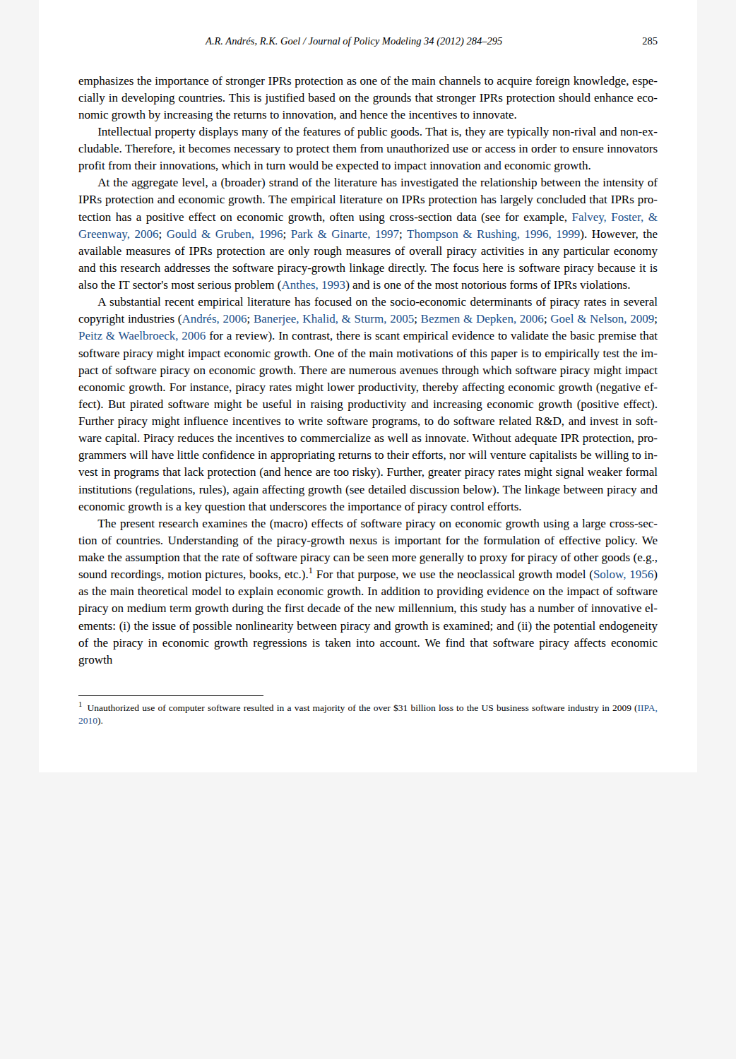A.R. Andrés, R.K. Goel / Journal of Policy Modeling 34 (2012) 284–295 285
emphasizes the importance of stronger IPRs protection as one of the main channels to acquire foreign knowledge, especially in developing countries. This is justified based on the grounds that stronger IPRs protection should enhance economic growth by increasing the returns to innovation, and hence the incentives to innovate.
Intellectual property displays many of the features of public goods. That is, they are typically non-rival and non-excludable. Therefore, it becomes necessary to protect them from unauthorized use or access in order to ensure innovators profit from their innovations, which in turn would be expected to impact innovation and economic growth.
At the aggregate level, a (broader) strand of the literature has investigated the relationship between the intensity of IPRs protection and economic growth. The empirical literature on IPRs protection has largely concluded that IPRs protection has a positive effect on economic growth, often using cross-section data (see for example, Falvey, Foster, & Greenway, 2006; Gould & Gruben, 1996; Park & Ginarte, 1997; Thompson & Rushing, 1996, 1999). However, the available measures of IPRs protection are only rough measures of overall piracy activities in any particular economy and this research addresses the software piracy-growth linkage directly. The focus here is software piracy because it is also the IT sector's most serious problem (Anthes, 1993) and is one of the most notorious forms of IPRs violations.
A substantial recent empirical literature has focused on the socio-economic determinants of piracy rates in several copyright industries (Andrés, 2006; Banerjee, Khalid, & Sturm, 2005; Bezmen & Depken, 2006; Goel & Nelson, 2009; Peitz & Waelbroeck, 2006 for a review). In contrast, there is scant empirical evidence to validate the basic premise that software piracy might impact economic growth. One of the main motivations of this paper is to empirically test the impact of software piracy on economic growth. There are numerous avenues through which software piracy might impact economic growth. For instance, piracy rates might lower productivity, thereby affecting economic growth (negative effect). But pirated software might be useful in raising productivity and increasing economic growth (positive effect). Further piracy might influence incentives to write software programs, to do software related R&D, and invest in software capital. Piracy reduces the incentives to commercialize as well as innovate. Without adequate IPR protection, programmers will have little confidence in appropriating returns to their efforts, nor will venture capitalists be willing to invest in programs that lack protection (and hence are too risky). Further, greater piracy rates might signal weaker formal institutions (regulations, rules), again affecting growth (see detailed discussion below). The linkage between piracy and economic growth is a key question that underscores the importance of piracy control efforts.
The present research examines the (macro) effects of software piracy on economic growth using a large cross-section of countries. Understanding of the piracy-growth nexus is important for the formulation of effective policy. We make the assumption that the rate of software piracy can be seen more generally to proxy for piracy of other goods (e.g., sound recordings, motion pictures, books, etc.).1 For that purpose, we use the neoclassical growth model (Solow, 1956) as the main theoretical model to explain economic growth. In addition to providing evidence on the impact of software piracy on medium term growth during the first decade of the new millennium, this study has a number of innovative elements: (i) the issue of possible nonlinearity between piracy and growth is examined; and (ii) the potential endogeneity of the piracy in economic growth regressions is taken into account. We find that software piracy affects economic growth
1 Unauthorized use of computer software resulted in a vast majority of the over $31 billion loss to the US business software industry in 2009 (IIPA, 2010).